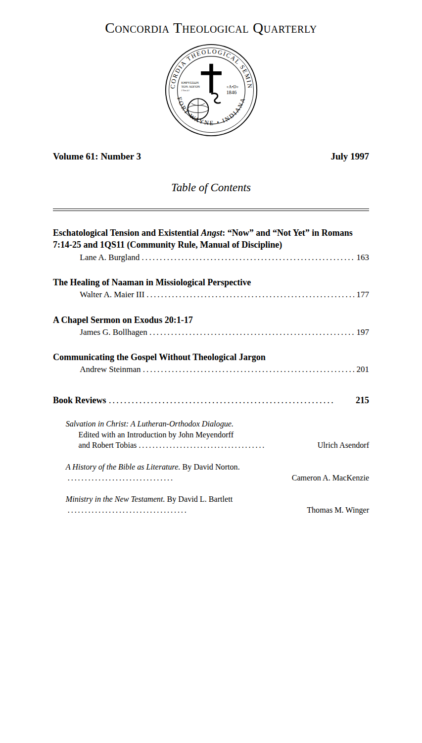Concordia Theological Quarterly
CONCORDIA THEOLOGICAL SEMINARY FORT WAYNE • INDIANA KHPYΣΣΩΝ TON ΛΟΓΟΝ 2 Tim 4:2 +A•D+ 1846
Volume 61: Number 3 July 1997
Table of Contents
Eschatological Tension and Existential Angst: “Now” and “Not Yet” in Romans 7:14-25 and 1QS11 (Community Rule, Manual of Discipline)
Lane A. Burgland ........................................................... 163
The Healing of Naaman in Missiological Perspective
Walter A. Maier III ........................................................... 177
A Chapel Sermon on Exodus 20:1-17
James G. Bollhagen ........................................................... 197
Communicating the Gospel Without Theological Jargon
Andrew Steinman ........................................................... 201
Book Reviews ........................................................... 215
Salvation in Christ: A Lutheran-Orthodox Dialogue.
Edited with an Introduction by John Meyendorff
and Robert Tobias ..................................... Ulrich Asendorf
A History of the Bible as Literature. By David Norton.
............................... Cameron A. MacKenzie
Ministry in the New Testament. By David L. Bartlett
................................... Thomas M. Winger